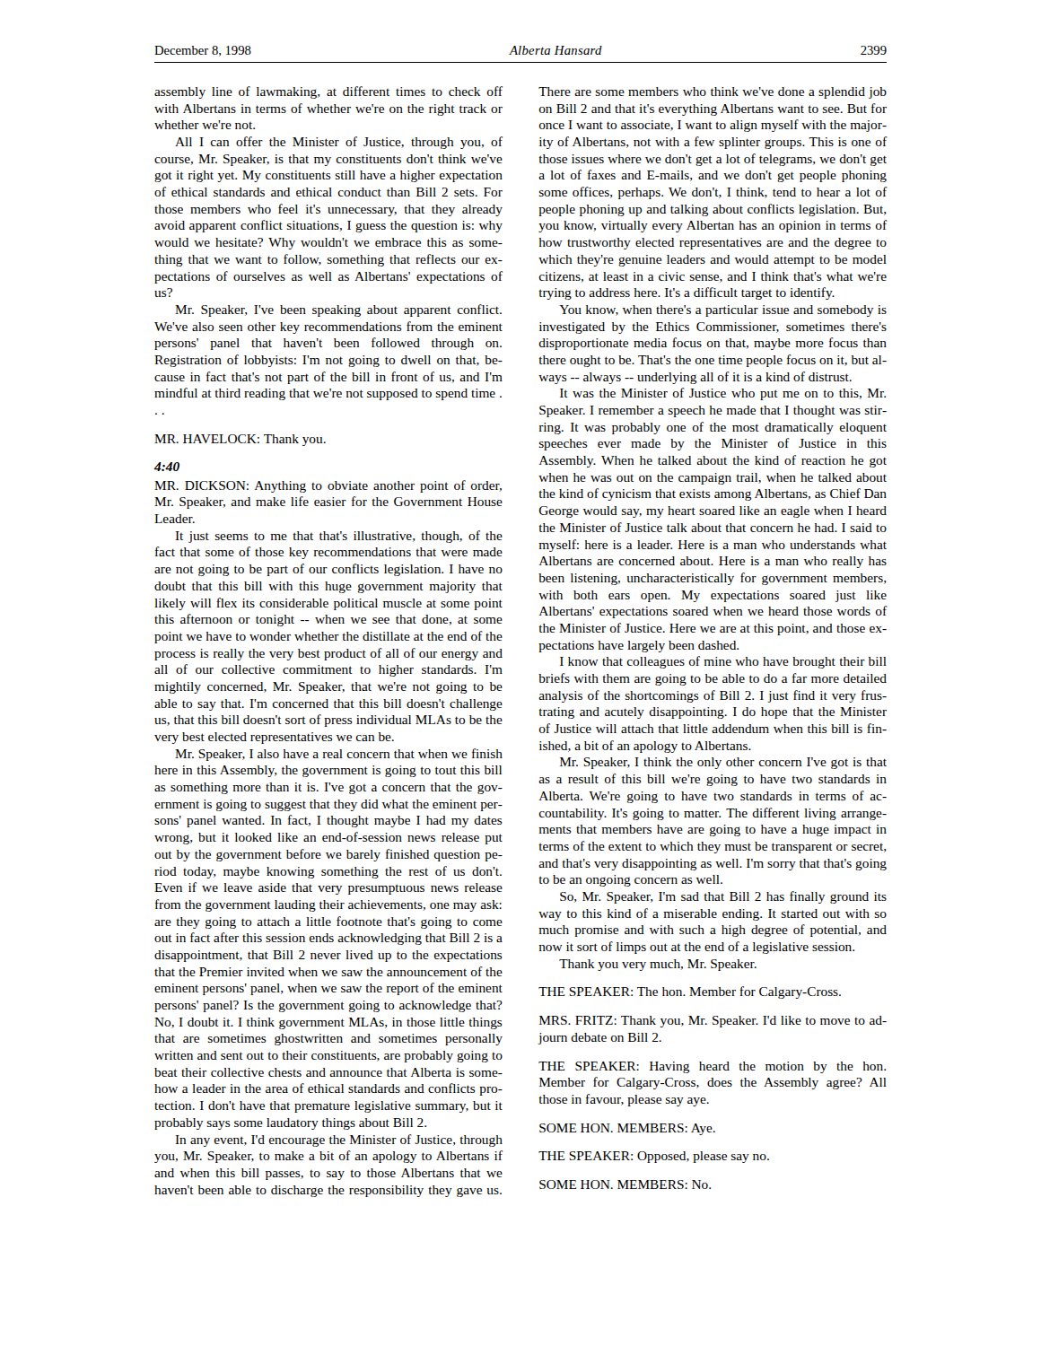December 8, 1998 Alberta Hansard 2399
assembly line of lawmaking, at different times to check off with Albertans in terms of whether we're on the right track or whether we're not.
All I can offer the Minister of Justice, through you, of course, Mr. Speaker, is that my constituents don't think we've got it right yet. My constituents still have a higher expectation of ethical standards and ethical conduct than Bill 2 sets. For those members who feel it's unnecessary, that they already avoid apparent conflict situations, I guess the question is: why would we hesitate? Why wouldn't we embrace this as something that we want to follow, something that reflects our expectations of ourselves as well as Albertans' expectations of us?
Mr. Speaker, I've been speaking about apparent conflict. We've also seen other key recommendations from the eminent persons' panel that haven't been followed through on. Registration of lobbyists: I'm not going to dwell on that, because in fact that's not part of the bill in front of us, and I'm mindful at third reading that we're not supposed to spend time . . .
MR. HAVELOCK: Thank you.
4:40
MR. DICKSON: Anything to obviate another point of order, Mr. Speaker, and make life easier for the Government House Leader.
It just seems to me that that's illustrative, though, of the fact that some of those key recommendations that were made are not going to be part of our conflicts legislation. I have no doubt that this bill with this huge government majority that likely will flex its considerable political muscle at some point this afternoon or tonight -- when we see that done, at some point we have to wonder whether the distillate at the end of the process is really the very best product of all of our energy and all of our collective commitment to higher standards. I'm mightily concerned, Mr. Speaker, that we're not going to be able to say that. I'm concerned that this bill doesn't challenge us, that this bill doesn't sort of press individual MLAs to be the very best elected representatives we can be.
Mr. Speaker, I also have a real concern that when we finish here in this Assembly, the government is going to tout this bill as something more than it is. I've got a concern that the government is going to suggest that they did what the eminent persons' panel wanted. In fact, I thought maybe I had my dates wrong, but it looked like an end-of-session news release put out by the government before we barely finished question period today, maybe knowing something the rest of us don't. Even if we leave aside that very presumptuous news release from the government lauding their achievements, one may ask: are they going to attach a little footnote that's going to come out in fact after this session ends acknowledging that Bill 2 is a disappointment, that Bill 2 never lived up to the expectations that the Premier invited when we saw the announcement of the eminent persons' panel, when we saw the report of the eminent persons' panel? Is the government going to acknowledge that? No, I doubt it. I think government MLAs, in those little things that are sometimes ghostwritten and sometimes personally written and sent out to their constituents, are probably going to beat their collective chests and announce that Alberta is somehow a leader in the area of ethical standards and conflicts protection. I don't have that premature legislative summary, but it probably says some laudatory things about Bill 2.
In any event, I'd encourage the Minister of Justice, through you, Mr. Speaker, to make a bit of an apology to Albertans if and when this bill passes, to say to those Albertans that we haven't been able to discharge the responsibility they gave us. There are some members who think we've done a splendid job on Bill 2 and that it's everything Albertans want to see. But for once I want to associate, I want to align myself with the majority of Albertans, not with a few splinter groups. This is one of those issues where we don't get a lot of telegrams, we don't get a lot of faxes and E-mails, and we don't get people phoning some offices, perhaps. We don't, I think, tend to hear a lot of people phoning up and talking about conflicts legislation. But, you know, virtually every Albertan has an opinion in terms of how trustworthy elected representatives are and the degree to which they're genuine leaders and would attempt to be model citizens, at least in a civic sense, and I think that's what we're trying to address here. It's a difficult target to identify.
You know, when there's a particular issue and somebody is investigated by the Ethics Commissioner, sometimes there's disproportionate media focus on that, maybe more focus than there ought to be. That's the one time people focus on it, but always -- always -- underlying all of it is a kind of distrust.
It was the Minister of Justice who put me on to this, Mr. Speaker. I remember a speech he made that I thought was stirring. It was probably one of the most dramatically eloquent speeches ever made by the Minister of Justice in this Assembly. When he talked about the kind of reaction he got when he was out on the campaign trail, when he talked about the kind of cynicism that exists among Albertans, as Chief Dan George would say, my heart soared like an eagle when I heard the Minister of Justice talk about that concern he had. I said to myself: here is a leader. Here is a man who understands what Albertans are concerned about. Here is a man who really has been listening, uncharacteristically for government members, with both ears open. My expectations soared just like Albertans' expectations soared when we heard those words of the Minister of Justice. Here we are at this point, and those expectations have largely been dashed.
I know that colleagues of mine who have brought their bill briefs with them are going to be able to do a far more detailed analysis of the shortcomings of Bill 2. I just find it very frustrating and acutely disappointing. I do hope that the Minister of Justice will attach that little addendum when this bill is finished, a bit of an apology to Albertans.
Mr. Speaker, I think the only other concern I've got is that as a result of this bill we're going to have two standards in Alberta. We're going to have two standards in terms of accountability. It's going to matter. The different living arrangements that members have are going to have a huge impact in terms of the extent to which they must be transparent or secret, and that's very disappointing as well. I'm sorry that that's going to be an ongoing concern as well.
So, Mr. Speaker, I'm sad that Bill 2 has finally ground its way to this kind of a miserable ending. It started out with so much promise and with such a high degree of potential, and now it sort of limps out at the end of a legislative session.
Thank you very much, Mr. Speaker.
THE SPEAKER: The hon. Member for Calgary-Cross.
MRS. FRITZ: Thank you, Mr. Speaker. I'd like to move to adjourn debate on Bill 2.
THE SPEAKER: Having heard the motion by the hon. Member for Calgary-Cross, does the Assembly agree? All those in favour, please say aye.
SOME HON. MEMBERS: Aye.
THE SPEAKER: Opposed, please say no.
SOME HON. MEMBERS: No.